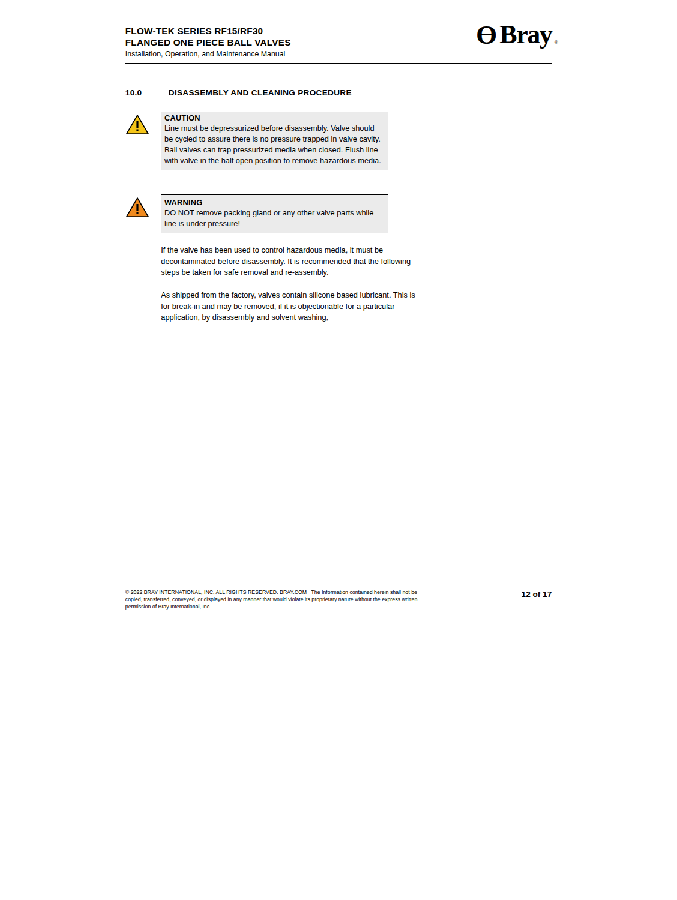FLOW-TEK SERIES RF15/RF30
FLANGED ONE PIECE BALL VALVES
Installation, Operation, and Maintenance Manual
Ө Bray®
10.0 DISASSEMBLY AND CLEANING PROCEDURE
CAUTION
Line must be depressurized before disassembly. Valve should be cycled to assure there is no pressure trapped in valve cavity. Ball valves can trap pressurized media when closed. Flush line with valve in the half open position to remove hazardous media.
WARNING
DO NOT remove packing gland or any other valve parts while line is under pressure!
If the valve has been used to control hazardous media, it must be decontaminated before disassembly. It is recommended that the following steps be taken for safe removal and re-assembly.
As shipped from the factory, valves contain silicone based lubricant. This is for break-in and may be removed, if it is objectionable for a particular application, by disassembly and solvent washing,
© 2022 BRAY INTERNATIONAL, INC. ALL RIGHTS RESERVED. BRAY.COM The Information contained herein shall not be copied, transferred, conveyed, or displayed in any manner that would violate its proprietary nature without the express written permission of Bray International, Inc.
12 of 17